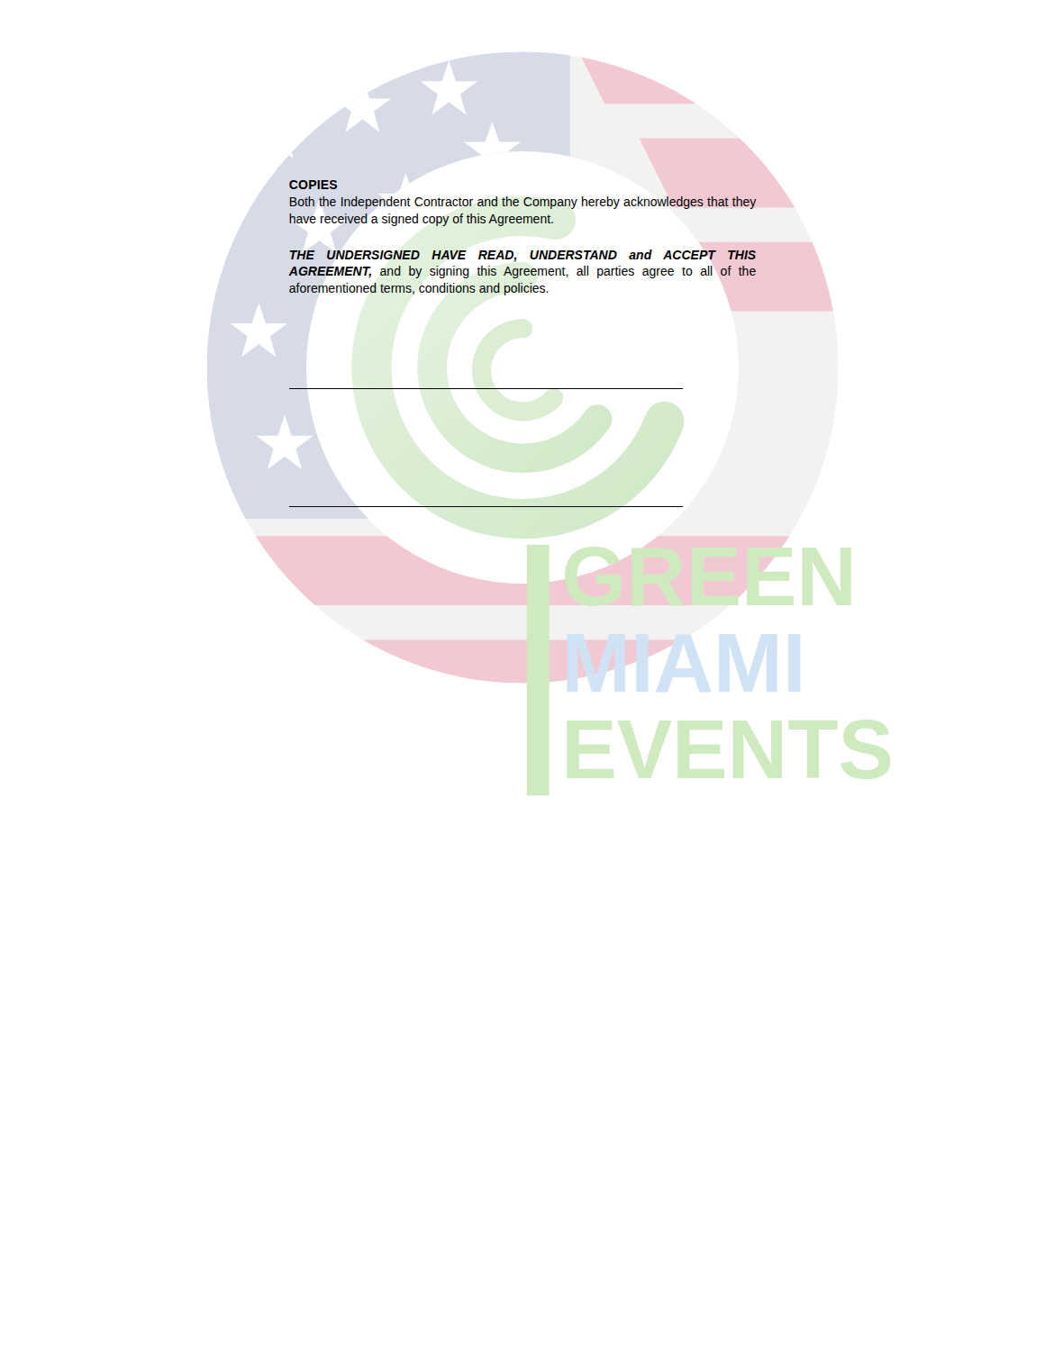GREEN MIAMI EVENTS
COPIES
Both the Independent Contractor and the Company hereby acknowledges that they have received a signed copy of this Agreement.
THE UNDERSIGNED HAVE READ, UNDERSTAND and ACCEPT THIS AGREEMENT, and by signing this Agreement, all parties agree to all of the aforementioned terms, conditions and policies.